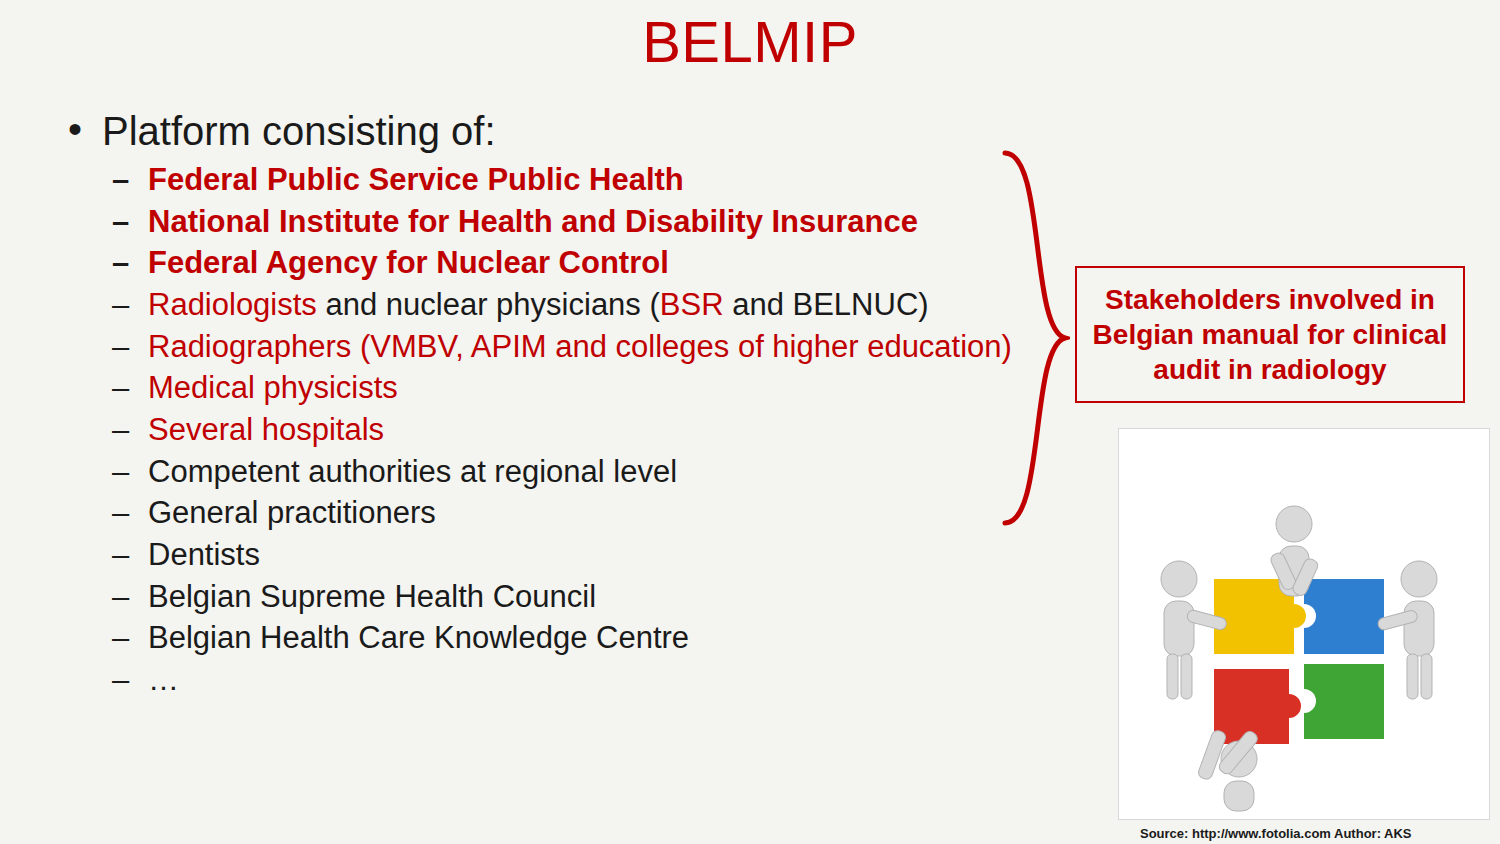BELMIP
Platform consisting of:
Federal Public Service Public Health
National Institute for Health and Disability Insurance
Federal Agency for Nuclear Control
Radiologists and nuclear physicians (BSR and BELNUC)
Radiographers (VMBV, APIM and colleges of higher education)
Medical physicists
Several hospitals
Competent authorities at regional level
General practitioners
Dentists
Belgian Supreme Health Council
Belgian Health Care Knowledge Centre
…
Stakeholders involved in Belgian manual for clinical audit in radiology
Source: http://www.fotolia.com Author: AKS